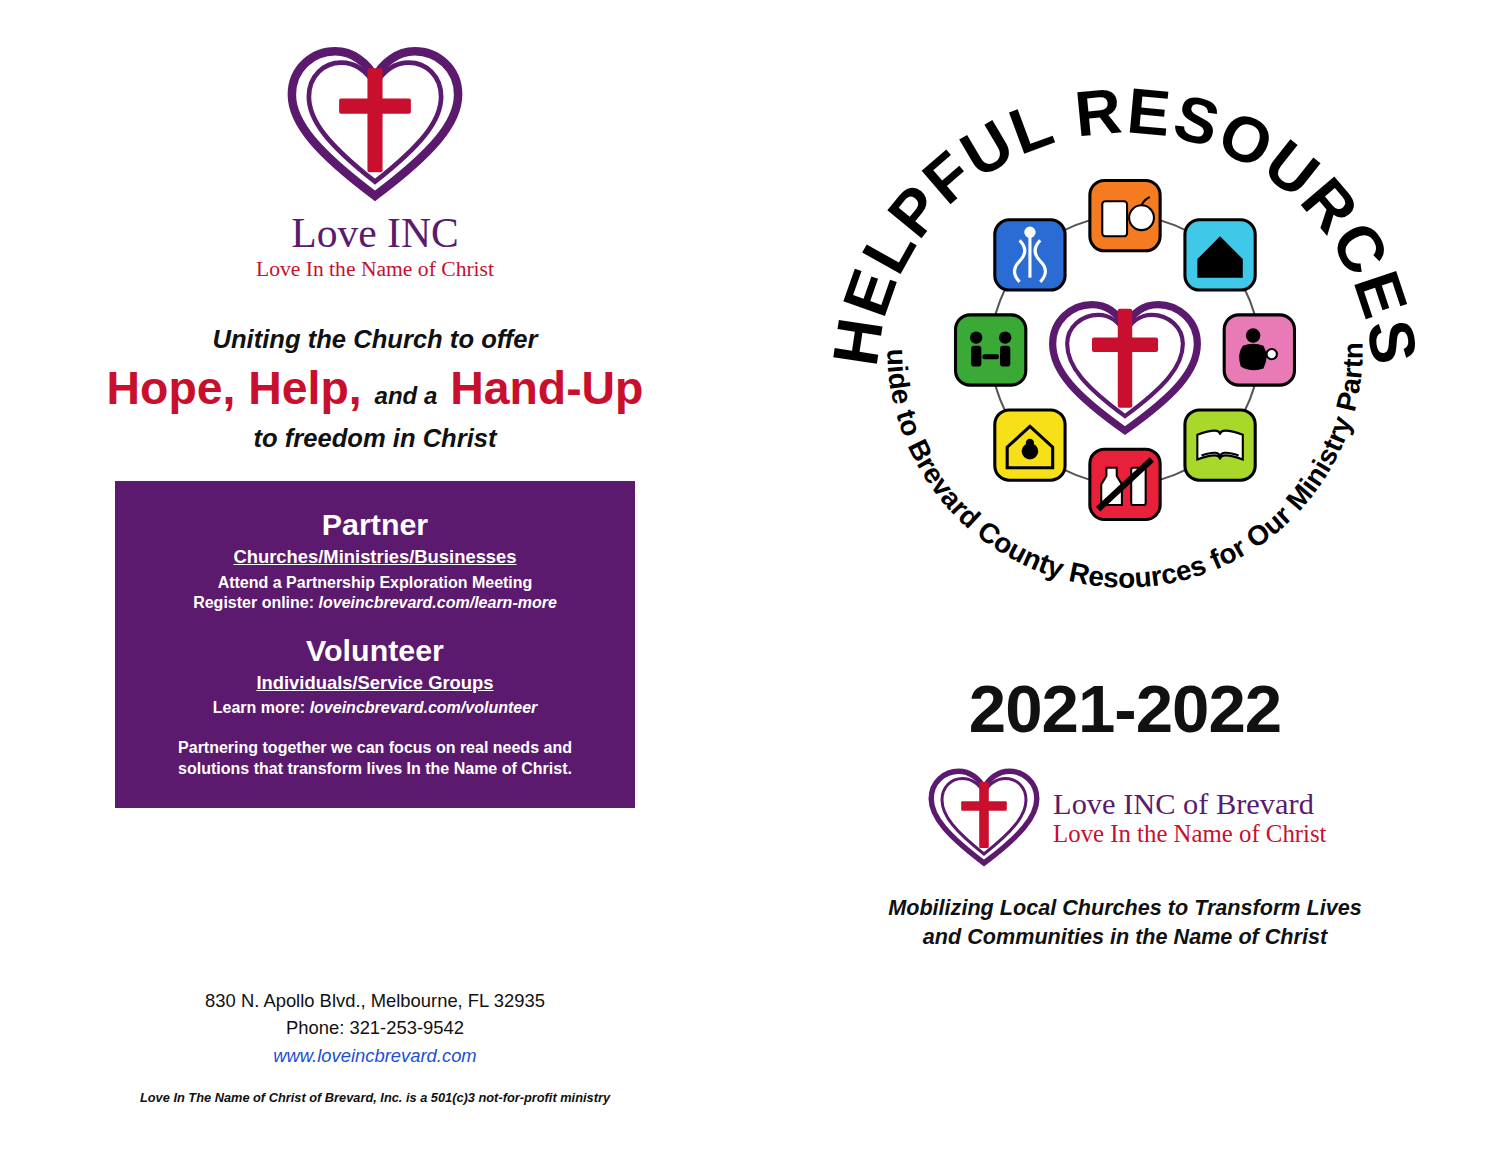Love INC
Love In the Name of Christ
Uniting the Church to offer
Hope, Help, and a Hand-Up
to freedom in Christ
Partner
Churches/Ministries/Businesses
Attend a Partnership Exploration Meeting
Register online: loveincbrevard.com/learn-more
Volunteer
Individuals/Service Groups
Learn more: loveincbrevard.com/volunteer
Partnering together we can focus on real needs and
solutions that transform lives In the Name of Christ.
830 N. Apollo Blvd., Melbourne, FL 32935
Phone: 321-253-9542
www.loveincbrevard.com
Love In The Name of Christ of Brevard, Inc. is a 501(c)3 not-for-profit ministry
HELPFUL RESOURCES A Guide to Brevard County Resources for Our Ministry Partners
2021-2022
Love INC of Brevard
Love In the Name of Christ
Mobilizing Local Churches to Transform Lives
and Communities in the Name of Christ